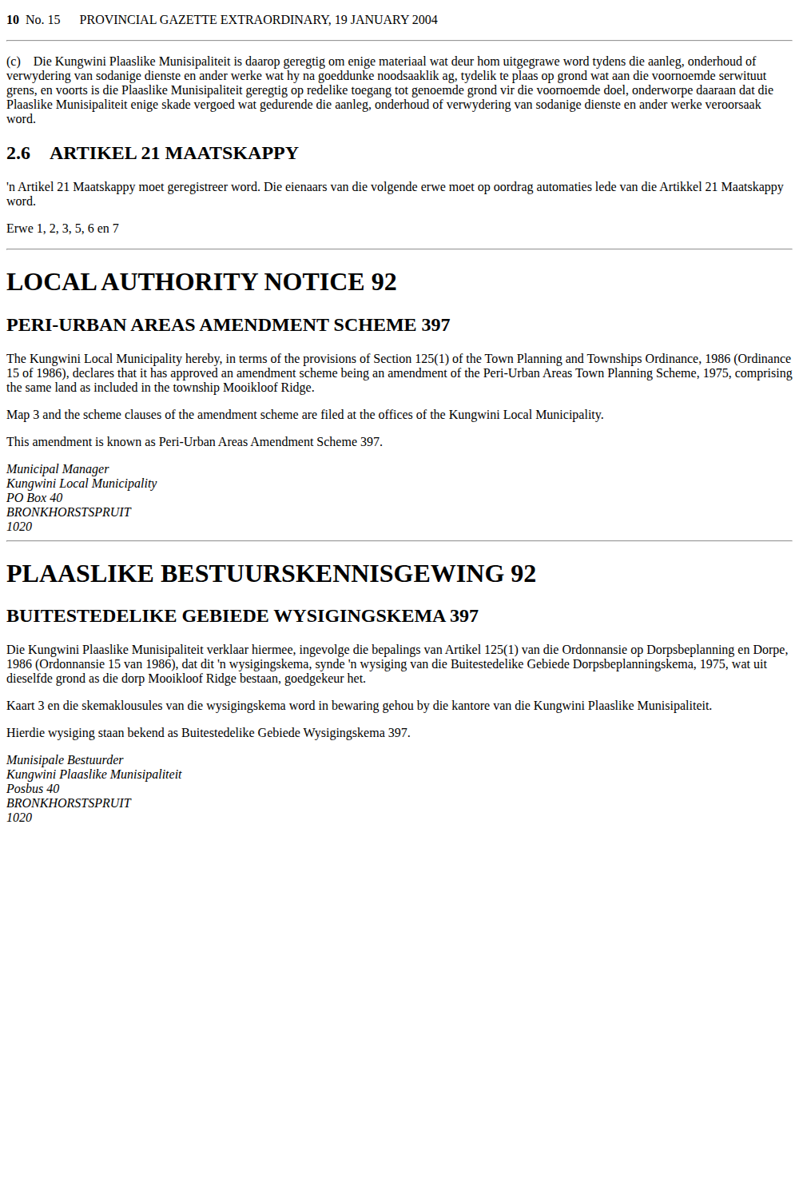10 No. 15 PROVINCIAL GAZETTE EXTRAORDINARY, 19 JANUARY 2004
(c) Die Kungwini Plaaslike Munisipaliteit is daarop geregtig om enige materiaal wat deur hom uitgegrawe word tydens die aanleg, onderhoud of verwydering van sodanige dienste en ander werke wat hy na goeddunke noodsaaklik ag, tydelik te plaas op grond wat aan die voornoemde serwituut grens, en voorts is die Plaaslike Munisipaliteit geregtig op redelike toegang tot genoemde grond vir die voornoemde doel, onderworpe daaraan dat die Plaaslike Munisipaliteit enige skade vergoed wat gedurende die aanleg, onderhoud of verwydering van sodanige dienste en ander werke veroorsaak word.
2.6 ARTIKEL 21 MAATSKAPPY
'n Artikel 21 Maatskappy moet geregistreer word. Die eienaars van die volgende erwe moet op oordrag automaties lede van die Artikkel 21 Maatskappy word.
Erwe 1, 2, 3, 5, 6 en 7
LOCAL AUTHORITY NOTICE 92
PERI-URBAN AREAS AMENDMENT SCHEME 397
The Kungwini Local Municipality hereby, in terms of the provisions of Section 125(1) of the Town Planning and Townships Ordinance, 1986 (Ordinance 15 of 1986), declares that it has approved an amendment scheme being an amendment of the Peri-Urban Areas Town Planning Scheme, 1975, comprising the same land as included in the township Mooikloof Ridge.
Map 3 and the scheme clauses of the amendment scheme are filed at the offices of the Kungwini Local Municipality.
This amendment is known as Peri-Urban Areas Amendment Scheme 397.
Municipal Manager
Kungwini Local Municipality
PO Box 40
BRONKHORSTSPRUIT
1020
PLAASLIKE BESTUURSKENNISGEWING 92
BUITESTEDELIKE GEBIEDE WYSIGINGSKEMA 397
Die Kungwini Plaaslike Munisipaliteit verklaar hiermee, ingevolge die bepalings van Artikel 125(1) van die Ordonnansie op Dorpsbeplanning en Dorpe, 1986 (Ordonnansie 15 van 1986), dat dit 'n wysigingskema, synde 'n wysiging van die Buitestedelike Gebiede Dorpsbeplanningskema, 1975, wat uit dieselfde grond as die dorp Mooikloof Ridge bestaan, goedgekeur het.
Kaart 3 en die skemaklousules van die wysigingskema word in bewaring gehou by die kantore van die Kungwini Plaaslike Munisipaliteit.
Hierdie wysiging staan bekend as Buitestedelike Gebiede Wysigingskema 397.
Munisipale Bestuurder
Kungwini Plaaslike Munisipaliteit
Posbus 40
BRONKHORSTSPRUIT
1020